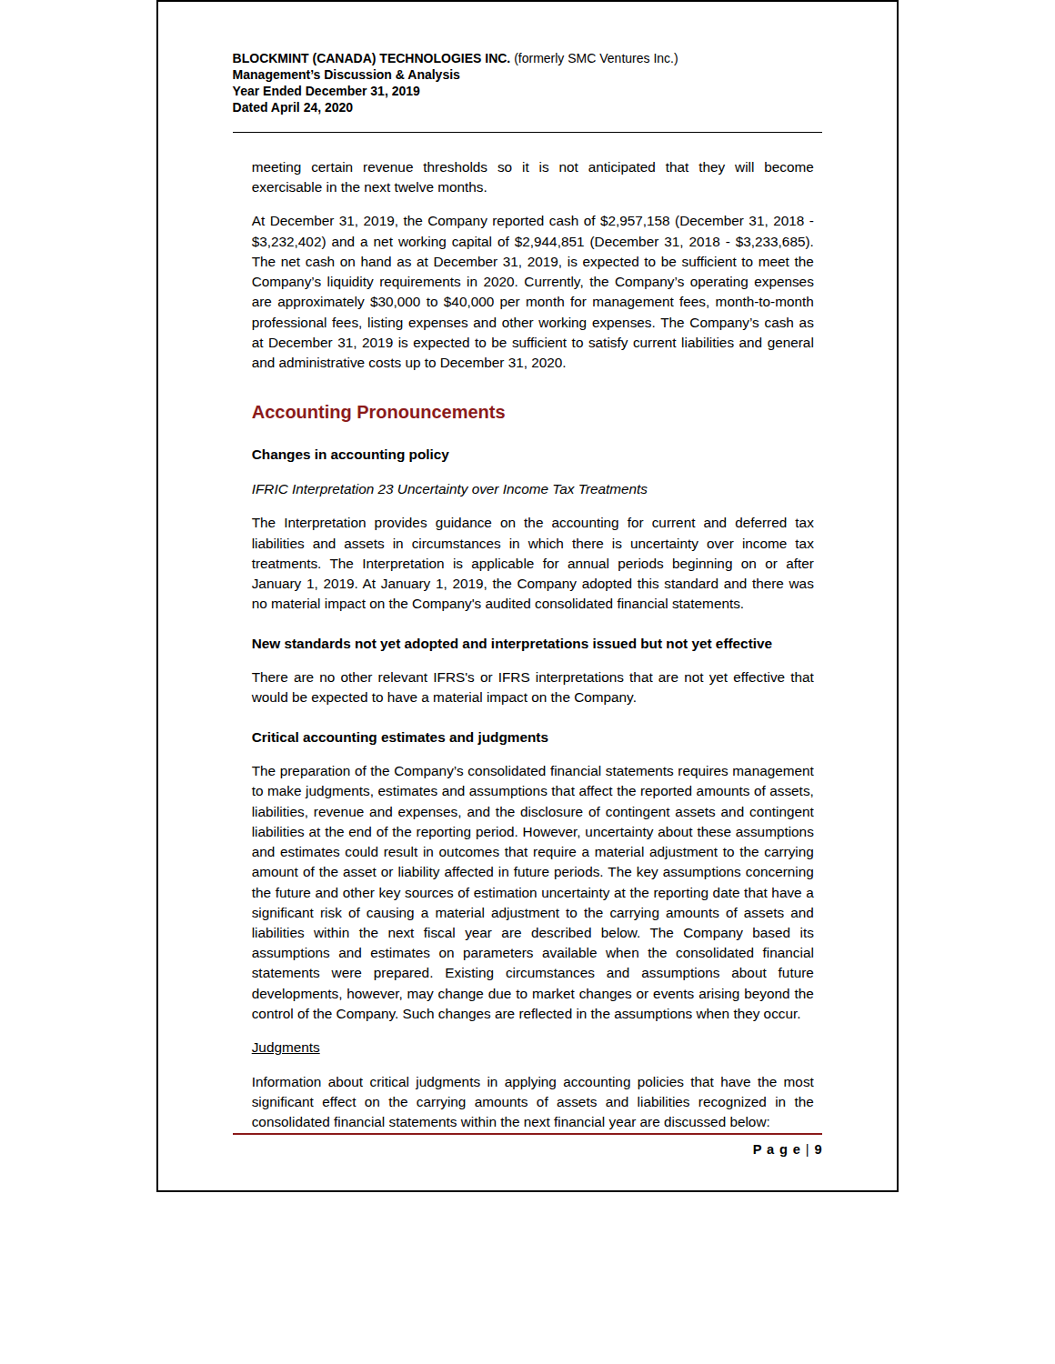BLOCKMINT (CANADA) TECHNOLOGIES INC. (formerly SMC Ventures Inc.)
Management’s Discussion & Analysis
Year Ended December 31, 2019
Dated April 24, 2020
meeting certain revenue thresholds so it is not anticipated that they will become exercisable in the next twelve months.
At December 31, 2019, the Company reported cash of $2,957,158 (December 31, 2018 - $3,232,402) and a net working capital of $2,944,851 (December 31, 2018 - $3,233,685). The net cash on hand as at December 31, 2019, is expected to be sufficient to meet the Company’s liquidity requirements in 2020. Currently, the Company’s operating expenses are approximately $30,000 to $40,000 per month for management fees, month-to-month professional fees, listing expenses and other working expenses. The Company’s cash as at December 31, 2019 is expected to be sufficient to satisfy current liabilities and general and administrative costs up to December 31, 2020.
Accounting Pronouncements
Changes in accounting policy
IFRIC Interpretation 23 Uncertainty over Income Tax Treatments
The Interpretation provides guidance on the accounting for current and deferred tax liabilities and assets in circumstances in which there is uncertainty over income tax treatments. The Interpretation is applicable for annual periods beginning on or after January 1, 2019. At January 1, 2019, the Company adopted this standard and there was no material impact on the Company's audited consolidated financial statements.
New standards not yet adopted and interpretations issued but not yet effective
There are no other relevant IFRS's or IFRS interpretations that are not yet effective that would be expected to have a material impact on the Company.
Critical accounting estimates and judgments
The preparation of the Company’s consolidated financial statements requires management to make judgments, estimates and assumptions that affect the reported amounts of assets, liabilities, revenue and expenses, and the disclosure of contingent assets and contingent liabilities at the end of the reporting period. However, uncertainty about these assumptions and estimates could result in outcomes that require a material adjustment to the carrying amount of the asset or liability affected in future periods. The key assumptions concerning the future and other key sources of estimation uncertainty at the reporting date that have a significant risk of causing a material adjustment to the carrying amounts of assets and liabilities within the next fiscal year are described below. The Company based its assumptions and estimates on parameters available when the consolidated financial statements were prepared. Existing circumstances and assumptions about future developments, however, may change due to market changes or events arising beyond the control of the Company. Such changes are reflected in the assumptions when they occur.
Judgments
Information about critical judgments in applying accounting policies that have the most significant effect on the carrying amounts of assets and liabilities recognized in the consolidated financial statements within the next financial year are discussed below:
P a g e | 9